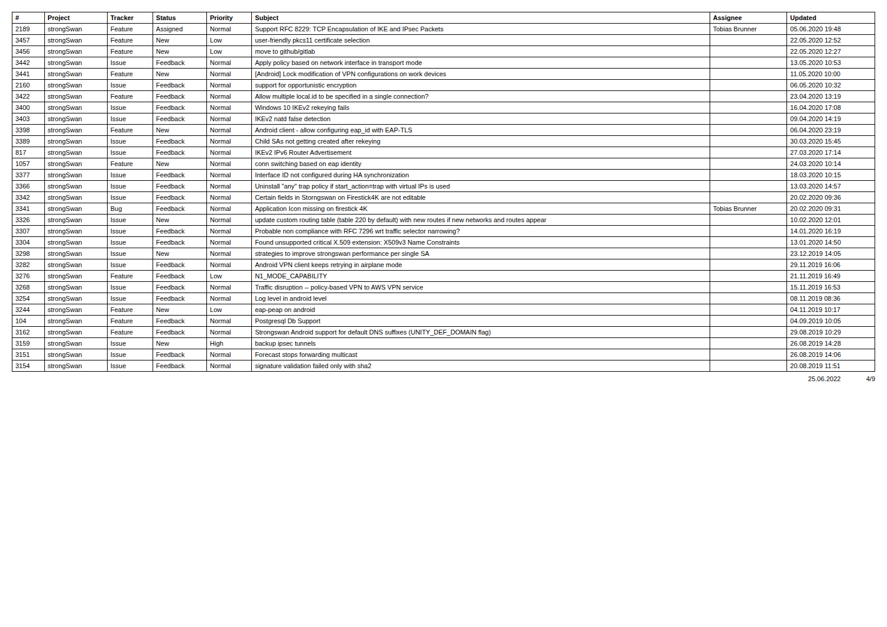| # | Project | Tracker | Status | Priority | Subject | Assignee | Updated |
| --- | --- | --- | --- | --- | --- | --- | --- |
| 2189 | strongSwan | Feature | Assigned | Normal | Support RFC 8229: TCP Encapsulation of IKE and IPsec Packets | Tobias Brunner | 05.06.2020 19:48 |
| 3457 | strongSwan | Feature | New | Low | user-friendly pkcs11 certificate selection | | 22.05.2020 12:52 |
| 3456 | strongSwan | Feature | New | Low | move to github/gitlab | | 22.05.2020 12:27 |
| 3442 | strongSwan | Issue | Feedback | Normal | Apply policy based on network interface in transport mode | | 13.05.2020 10:53 |
| 3441 | strongSwan | Feature | New | Normal | [Android] Lock modification of VPN configurations on work devices | | 11.05.2020 10:00 |
| 2160 | strongSwan | Issue | Feedback | Normal | support for opportunistic encryption | | 06.05.2020 10:32 |
| 3422 | strongSwan | Feature | Feedback | Normal | Allow multiple local.id to be specified in a single connection? | | 23.04.2020 13:19 |
| 3400 | strongSwan | Issue | Feedback | Normal | Windows 10 IKEv2 rekeying fails | | 16.04.2020 17:08 |
| 3403 | strongSwan | Issue | Feedback | Normal | IKEv2 natd false detection | | 09.04.2020 14:19 |
| 3398 | strongSwan | Feature | New | Normal | Android client - allow configuring eap_id with EAP-TLS | | 06.04.2020 23:19 |
| 3389 | strongSwan | Issue | Feedback | Normal | Child SAs not getting created after rekeying | | 30.03.2020 15:45 |
| 817 | strongSwan | Issue | Feedback | Normal | IKEv2 IPv6 Router Advertisement | | 27.03.2020 17:14 |
| 1057 | strongSwan | Feature | New | Normal | conn switching based on eap identity | | 24.03.2020 10:14 |
| 3377 | strongSwan | Issue | Feedback | Normal | Interface ID not configured during HA synchronization | | 18.03.2020 10:15 |
| 3366 | strongSwan | Issue | Feedback | Normal | Uninstall "any" trap policy if start_action=trap with virtual IPs is used | | 13.03.2020 14:57 |
| 3342 | strongSwan | Issue | Feedback | Normal | Certain fields in Storngswan on Firestick4K are not editable | | 20.02.2020 09:36 |
| 3341 | strongSwan | Bug | Feedback | Normal | Application Icon missing on firestick 4K | Tobias Brunner | 20.02.2020 09:31 |
| 3326 | strongSwan | Issue | New | Normal | update custom routing table (table 220 by default) with new routes if new networks and routes appear | | 10.02.2020 12:01 |
| 3307 | strongSwan | Issue | Feedback | Normal | Probable non compliance with RFC 7296 wrt traffic selector narrowing? | | 14.01.2020 16:19 |
| 3304 | strongSwan | Issue | Feedback | Normal | Found unsupported critical X.509 extension: X509v3 Name Constraints | | 13.01.2020 14:50 |
| 3298 | strongSwan | Issue | New | Normal | strategies to improve strongswan performance per single SA | | 23.12.2019 14:05 |
| 3282 | strongSwan | Issue | Feedback | Normal | Android VPN client keeps retrying in airplane mode | | 29.11.2019 16:06 |
| 3276 | strongSwan | Feature | Feedback | Low | N1_MODE_CAPABILITY | | 21.11.2019 16:49 |
| 3268 | strongSwan | Issue | Feedback | Normal | Traffic disruption -- policy-based VPN to AWS VPN service | | 15.11.2019 16:53 |
| 3254 | strongSwan | Issue | Feedback | Normal | Log level in android level | | 08.11.2019 08:36 |
| 3244 | strongSwan | Feature | New | Low | eap-peap on android | | 04.11.2019 10:17 |
| 104 | strongSwan | Feature | Feedback | Normal | Postgresql Db Support | | 04.09.2019 10:05 |
| 3162 | strongSwan | Feature | Feedback | Normal | Strongswan Android support for default DNS suffixes (UNITY_DEF_DOMAIN flag) | | 29.08.2019 10:29 |
| 3159 | strongSwan | Issue | New | High | backup ipsec tunnels | | 26.08.2019 14:28 |
| 3151 | strongSwan | Issue | Feedback | Normal | Forecast stops forwarding multicast | | 26.08.2019 14:06 |
| 3154 | strongSwan | Issue | Feedback | Normal | signature validation failed only with sha2 | | 20.08.2019 11:51 |
25.06.2022 4/9